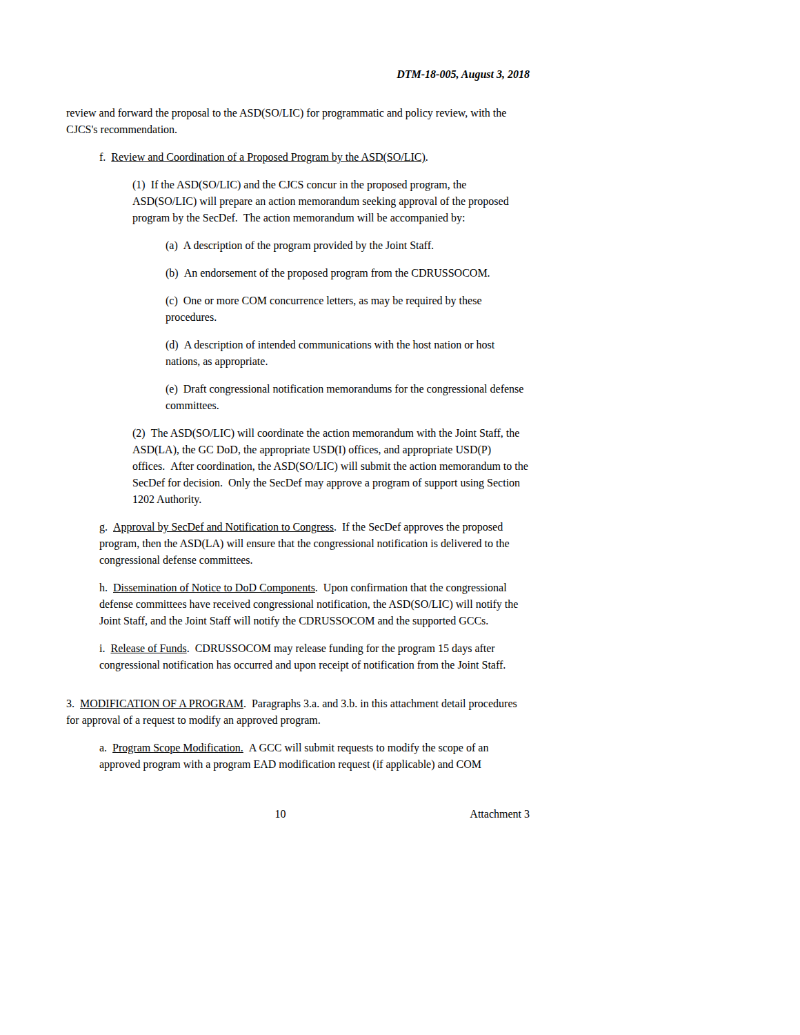DTM-18-005, August 3, 2018
review and forward the proposal to the ASD(SO/LIC) for programmatic and policy review, with the CJCS's recommendation.
f. Review and Coordination of a Proposed Program by the ASD(SO/LIC).
(1) If the ASD(SO/LIC) and the CJCS concur in the proposed program, the ASD(SO/LIC) will prepare an action memorandum seeking approval of the proposed program by the SecDef. The action memorandum will be accompanied by:
(a) A description of the program provided by the Joint Staff.
(b) An endorsement of the proposed program from the CDRUSSOCOM.
(c) One or more COM concurrence letters, as may be required by these procedures.
(d) A description of intended communications with the host nation or host nations, as appropriate.
(e) Draft congressional notification memorandums for the congressional defense committees.
(2) The ASD(SO/LIC) will coordinate the action memorandum with the Joint Staff, the ASD(LA), the GC DoD, the appropriate USD(I) offices, and appropriate USD(P) offices. After coordination, the ASD(SO/LIC) will submit the action memorandum to the SecDef for decision. Only the SecDef may approve a program of support using Section 1202 Authority.
g. Approval by SecDef and Notification to Congress. If the SecDef approves the proposed program, then the ASD(LA) will ensure that the congressional notification is delivered to the congressional defense committees.
h. Dissemination of Notice to DoD Components. Upon confirmation that the congressional defense committees have received congressional notification, the ASD(SO/LIC) will notify the Joint Staff, and the Joint Staff will notify the CDRUSSOCOM and the supported GCCs.
i. Release of Funds. CDRUSSOCOM may release funding for the program 15 days after congressional notification has occurred and upon receipt of notification from the Joint Staff.
3. MODIFICATION OF A PROGRAM. Paragraphs 3.a. and 3.b. in this attachment detail procedures for approval of a request to modify an approved program.
a. Program Scope Modification. A GCC will submit requests to modify the scope of an approved program with a program EAD modification request (if applicable) and COM
10 Attachment 3